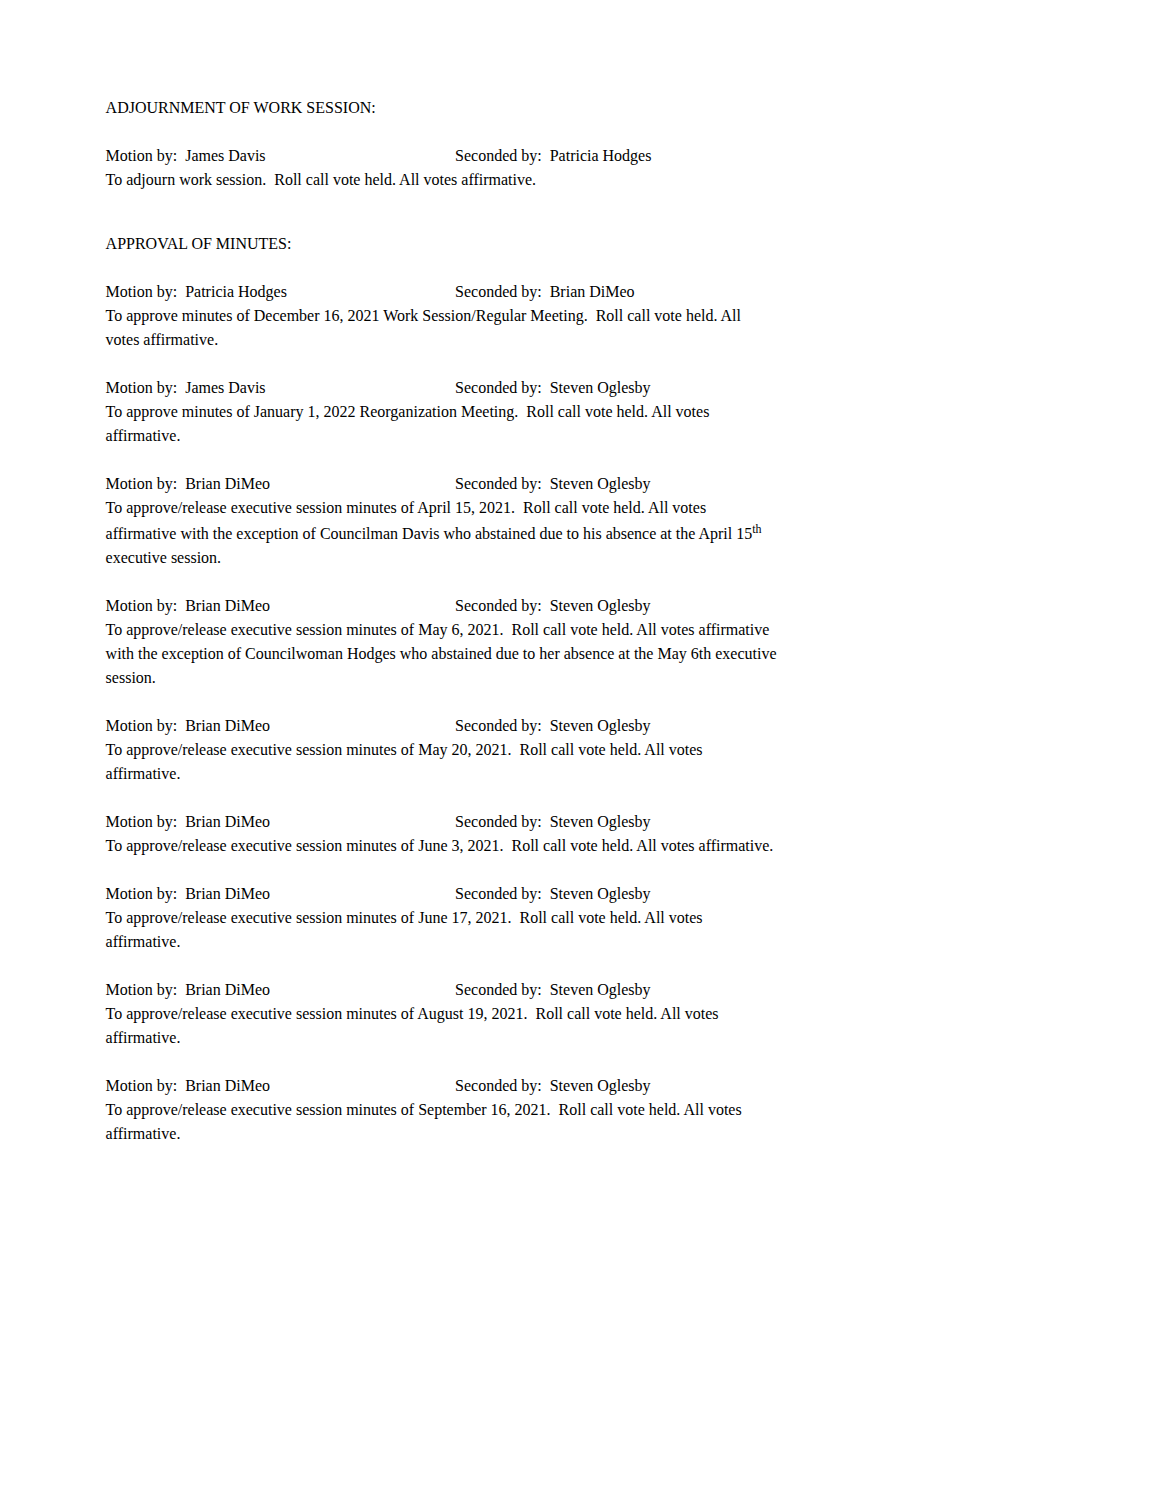ADJOURNMENT OF WORK SESSION:
Motion by: James Davis Seconded by: Patricia Hodges
To adjourn work session. Roll call vote held. All votes affirmative.
APPROVAL OF MINUTES:
Motion by: Patricia Hodges Seconded by: Brian DiMeo
To approve minutes of December 16, 2021 Work Session/Regular Meeting. Roll call vote held. All votes affirmative.
Motion by: James Davis Seconded by: Steven Oglesby
To approve minutes of January 1, 2022 Reorganization Meeting. Roll call vote held. All votes affirmative.
Motion by: Brian DiMeo Seconded by: Steven Oglesby
To approve/release executive session minutes of April 15, 2021. Roll call vote held. All votes affirmative with the exception of Councilman Davis who abstained due to his absence at the April 15th executive session.
Motion by: Brian DiMeo Seconded by: Steven Oglesby
To approve/release executive session minutes of May 6, 2021. Roll call vote held. All votes affirmative with the exception of Councilwoman Hodges who abstained due to her absence at the May 6th executive session.
Motion by: Brian DiMeo Seconded by: Steven Oglesby
To approve/release executive session minutes of May 20, 2021. Roll call vote held. All votes affirmative.
Motion by: Brian DiMeo Seconded by: Steven Oglesby
To approve/release executive session minutes of June 3, 2021. Roll call vote held. All votes affirmative.
Motion by: Brian DiMeo Seconded by: Steven Oglesby
To approve/release executive session minutes of June 17, 2021. Roll call vote held. All votes affirmative.
Motion by: Brian DiMeo Seconded by: Steven Oglesby
To approve/release executive session minutes of August 19, 2021. Roll call vote held. All votes affirmative.
Motion by: Brian DiMeo Seconded by: Steven Oglesby
To approve/release executive session minutes of September 16, 2021. Roll call vote held. All votes affirmative.